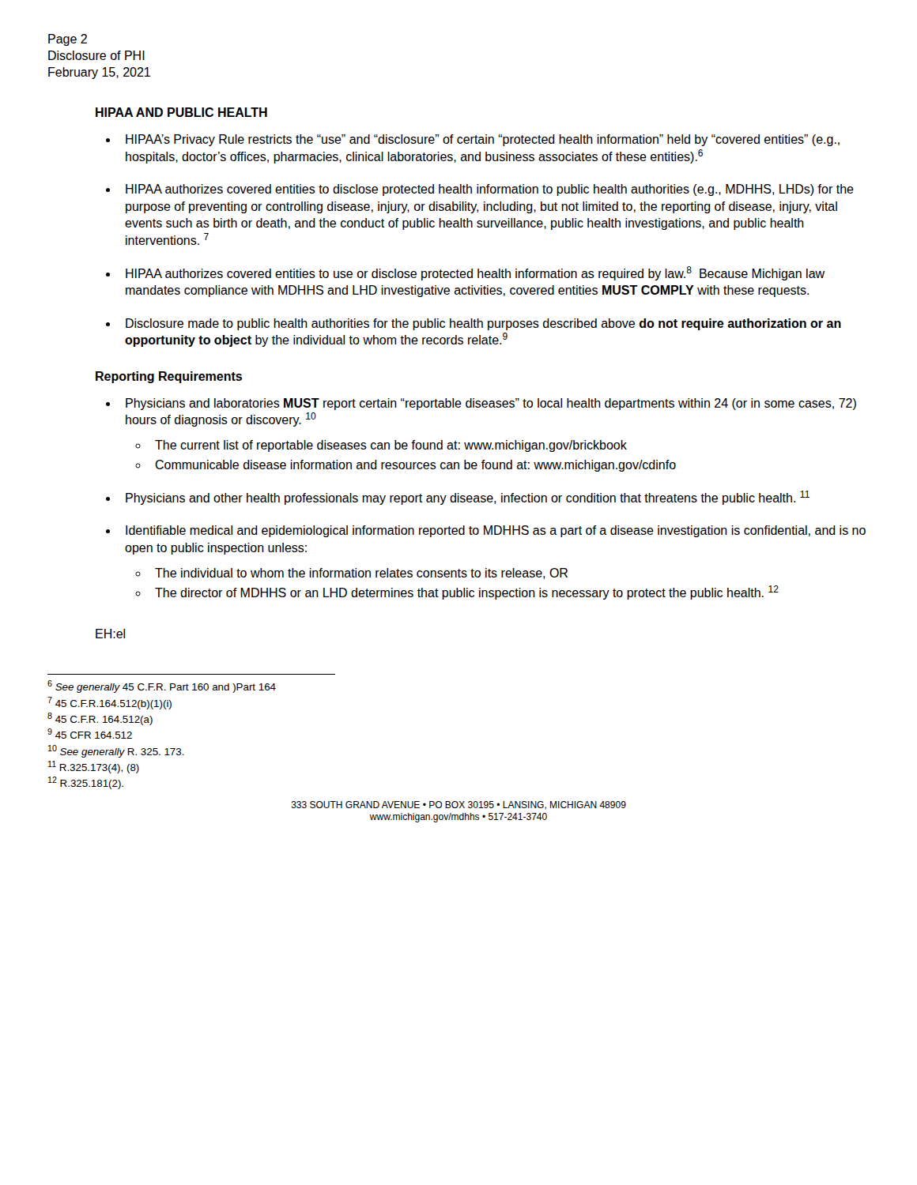Page 2
Disclosure of PHI
February 15, 2021
HIPAA AND PUBLIC HEALTH
HIPAA’s Privacy Rule restricts the “use” and “disclosure” of certain “protected health information” held by “covered entities” (e.g., hospitals, doctor’s offices, pharmacies, clinical laboratories, and business associates of these entities).6
HIPAA authorizes covered entities to disclose protected health information to public health authorities (e.g., MDHHS, LHDs) for the purpose of preventing or controlling disease, injury, or disability, including, but not limited to, the reporting of disease, injury, vital events such as birth or death, and the conduct of public health surveillance, public health investigations, and public health interventions. 7
HIPAA authorizes covered entities to use or disclose protected health information as required by law.8 Because Michigan law mandates compliance with MDHHS and LHD investigative activities, covered entities MUST COMPLY with these requests.
Disclosure made to public health authorities for the public health purposes described above do not require authorization or an opportunity to object by the individual to whom the records relate.9
Reporting Requirements
Physicians and laboratories MUST report certain “reportable diseases” to local health departments within 24 (or in some cases, 72) hours of diagnosis or discovery. 10
The current list of reportable diseases can be found at: www.michigan.gov/brickbook
Communicable disease information and resources can be found at: www.michigan.gov/cdinfo
Physicians and other health professionals may report any disease, infection or condition that threatens the public health. 11
Identifiable medical and epidemiological information reported to MDHHS as a part of a disease investigation is confidential, and is no open to public inspection unless:
The individual to whom the information relates consents to its release, OR
The director of MDHHS or an LHD determines that public inspection is necessary to protect the public health. 12
EH:el
6 See generally 45 C.F.R. Part 160 and )Part 164
7 45 C.F.R.164.512(b)(1)(i)
8 45 C.F.R. 164.512(a)
9 45 CFR 164.512
10 See generally R. 325. 173.
11 R.325.173(4), (8)
12 R.325.181(2).
333 SOUTH GRAND AVENUE • PO BOX 30195 • LANSING, MICHIGAN 48909
www.michigan.gov/mdhhs • 517-241-3740